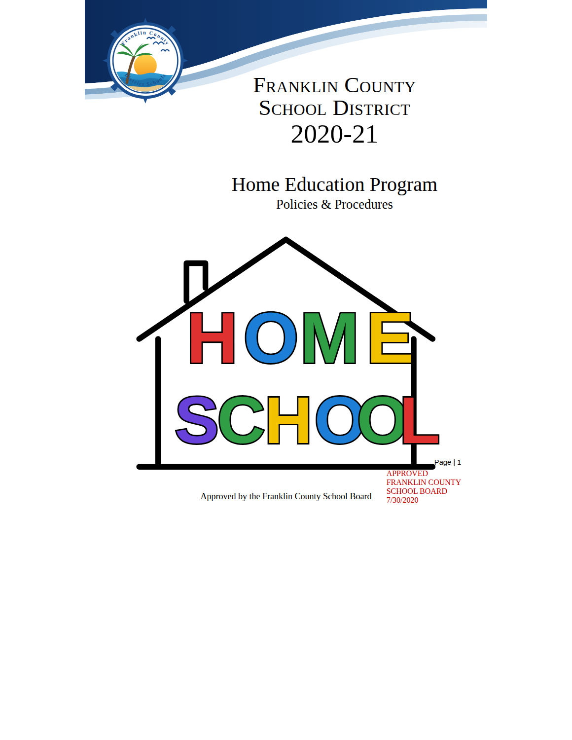Franklin County District Schools
Franklin County
School District
2020-21
Home Education Program
Policies & Procedures
H O M E S C H O O L
Approved by the Franklin County School Board
Page | 1
APPROVED
FRANKLIN COUNTY
SCHOOL BOARD
7/30/2020